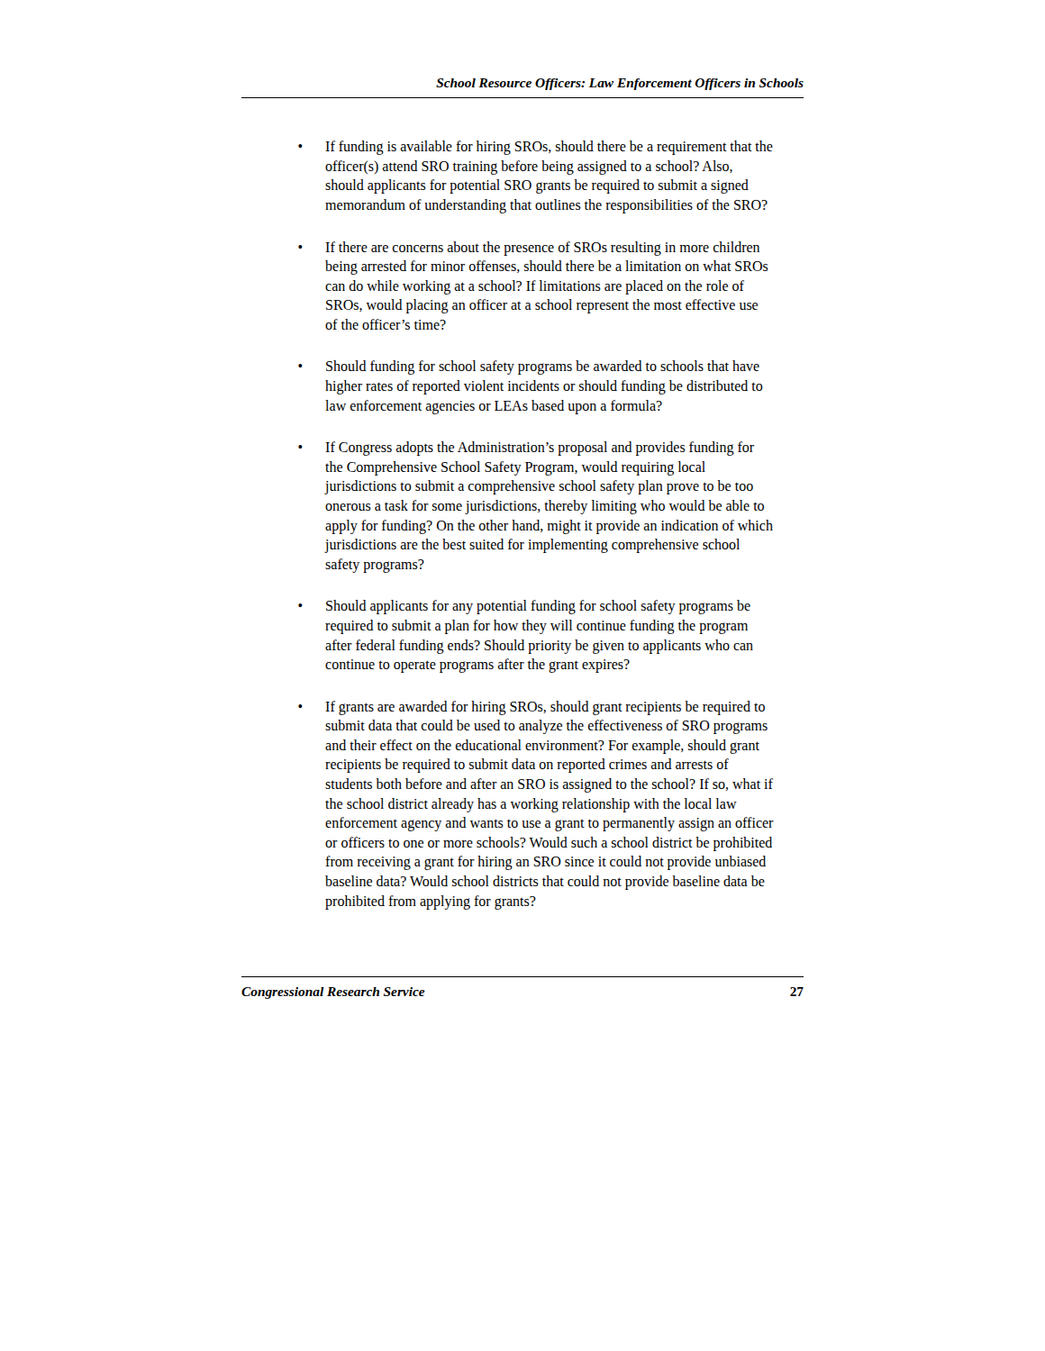School Resource Officers: Law Enforcement Officers in Schools
If funding is available for hiring SROs, should there be a requirement that the officer(s) attend SRO training before being assigned to a school? Also, should applicants for potential SRO grants be required to submit a signed memorandum of understanding that outlines the responsibilities of the SRO?
If there are concerns about the presence of SROs resulting in more children being arrested for minor offenses, should there be a limitation on what SROs can do while working at a school? If limitations are placed on the role of SROs, would placing an officer at a school represent the most effective use of the officer’s time?
Should funding for school safety programs be awarded to schools that have higher rates of reported violent incidents or should funding be distributed to law enforcement agencies or LEAs based upon a formula?
If Congress adopts the Administration’s proposal and provides funding for the Comprehensive School Safety Program, would requiring local jurisdictions to submit a comprehensive school safety plan prove to be too onerous a task for some jurisdictions, thereby limiting who would be able to apply for funding? On the other hand, might it provide an indication of which jurisdictions are the best suited for implementing comprehensive school safety programs?
Should applicants for any potential funding for school safety programs be required to submit a plan for how they will continue funding the program after federal funding ends? Should priority be given to applicants who can continue to operate programs after the grant expires?
If grants are awarded for hiring SROs, should grant recipients be required to submit data that could be used to analyze the effectiveness of SRO programs and their effect on the educational environment? For example, should grant recipients be required to submit data on reported crimes and arrests of students both before and after an SRO is assigned to the school? If so, what if the school district already has a working relationship with the local law enforcement agency and wants to use a grant to permanently assign an officer or officers to one or more schools? Would such a school district be prohibited from receiving a grant for hiring an SRO since it could not provide unbiased baseline data? Would school districts that could not provide baseline data be prohibited from applying for grants?
Congressional Research Service 27